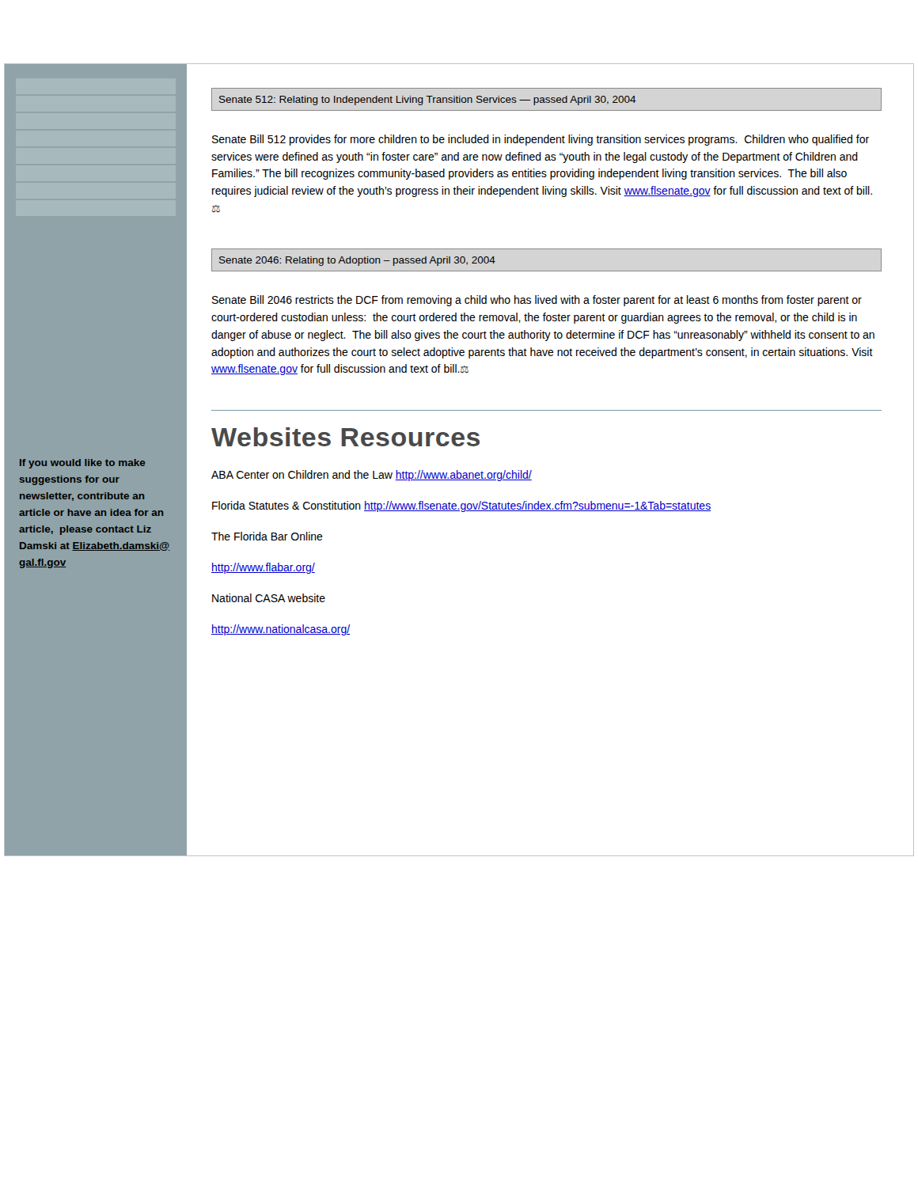If you would like to make suggestions for our newsletter, contribute an article or have an idea for an article, please contact Liz Damski at Elizabeth.damski@gal.fl.gov
Senate 512: Relating to Independent Living Transition Services — passed April 30, 2004
Senate Bill 512 provides for more children to be included in independent living transition services programs. Children who qualified for services were defined as youth “in foster care” and are now defined as “youth in the legal custody of the Department of Children and Families.” The bill recognizes community-based providers as entities providing independent living transition services. The bill also requires judicial review of the youth’s progress in their independent living skills. Visit www.flsenate.gov for full discussion and text of bill. ⚖
Senate 2046: Relating to Adoption – passed April 30, 2004
Senate Bill 2046 restricts the DCF from removing a child who has lived with a foster parent for at least 6 months from foster parent or court-ordered custodian unless: the court ordered the removal, the foster parent or guardian agrees to the removal, or the child is in danger of abuse or neglect. The bill also gives the court the authority to determine if DCF has “unreasonably” withheld its consent to an adoption and authorizes the court to select adoptive parents that have not received the department’s consent, in certain situations. Visit www.flsenate.gov for full discussion and text of bill.⚖
Websites Resources
ABA Center on Children and the Law http://www.abanet.org/child/
Florida Statutes & Constitution http://www.flsenate.gov/Statutes/index.cfm?submenu=-1&Tab=statutes
The Florida Bar Online
http://www.flabar.org/
National CASA website
http://www.nationalcasa.org/